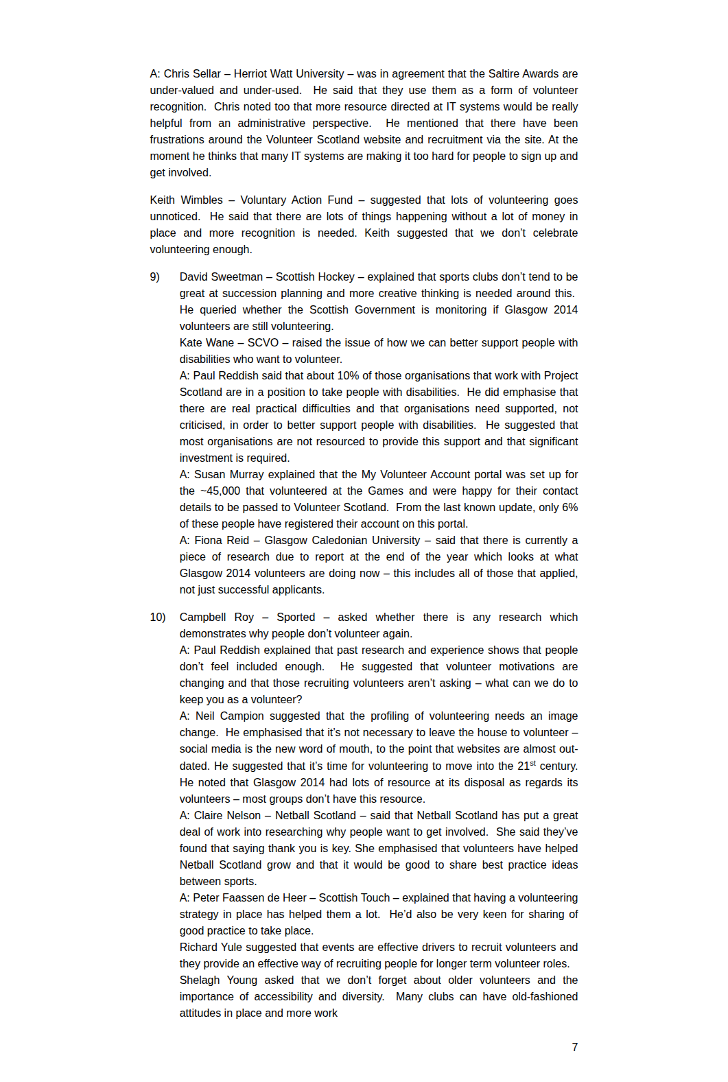A: Chris Sellar – Herriot Watt University – was in agreement that the Saltire Awards are under-valued and under-used. He said that they use them as a form of volunteer recognition. Chris noted too that more resource directed at IT systems would be really helpful from an administrative perspective. He mentioned that there have been frustrations around the Volunteer Scotland website and recruitment via the site. At the moment he thinks that many IT systems are making it too hard for people to sign up and get involved.
Keith Wimbles – Voluntary Action Fund – suggested that lots of volunteering goes unnoticed. He said that there are lots of things happening without a lot of money in place and more recognition is needed. Keith suggested that we don’t celebrate volunteering enough.
9)
David Sweetman – Scottish Hockey – explained that sports clubs don’t tend to be great at succession planning and more creative thinking is needed around this. He queried whether the Scottish Government is monitoring if Glasgow 2014 volunteers are still volunteering.
Kate Wane – SCVO – raised the issue of how we can better support people with disabilities who want to volunteer.
A: Paul Reddish said that about 10% of those organisations that work with Project Scotland are in a position to take people with disabilities. He did emphasise that there are real practical difficulties and that organisations need supported, not criticised, in order to better support people with disabilities. He suggested that most organisations are not resourced to provide this support and that significant investment is required.
A: Susan Murray explained that the My Volunteer Account portal was set up for the ~45,000 that volunteered at the Games and were happy for their contact details to be passed to Volunteer Scotland. From the last known update, only 6% of these people have registered their account on this portal.
A: Fiona Reid – Glasgow Caledonian University – said that there is currently a piece of research due to report at the end of the year which looks at what Glasgow 2014 volunteers are doing now – this includes all of those that applied, not just successful applicants.
10)
Campbell Roy – Sported – asked whether there is any research which demonstrates why people don’t volunteer again.
A: Paul Reddish explained that past research and experience shows that people don’t feel included enough. He suggested that volunteer motivations are changing and that those recruiting volunteers aren’t asking – what can we do to keep you as a volunteer?
A: Neil Campion suggested that the profiling of volunteering needs an image change. He emphasised that it’s not necessary to leave the house to volunteer – social media is the new word of mouth, to the point that websites are almost out-dated. He suggested that it’s time for volunteering to move into the 21st century. He noted that Glasgow 2014 had lots of resource at its disposal as regards its volunteers – most groups don’t have this resource.
A: Claire Nelson – Netball Scotland – said that Netball Scotland has put a great deal of work into researching why people want to get involved. She said they’ve found that saying thank you is key. She emphasised that volunteers have helped Netball Scotland grow and that it would be good to share best practice ideas between sports.
A: Peter Faassen de Heer – Scottish Touch – explained that having a volunteering strategy in place has helped them a lot. He’d also be very keen for sharing of good practice to take place.
Richard Yule suggested that events are effective drivers to recruit volunteers and they provide an effective way of recruiting people for longer term volunteer roles.
Shelagh Young asked that we don’t forget about older volunteers and the importance of accessibility and diversity. Many clubs can have old-fashioned attitudes in place and more work
7